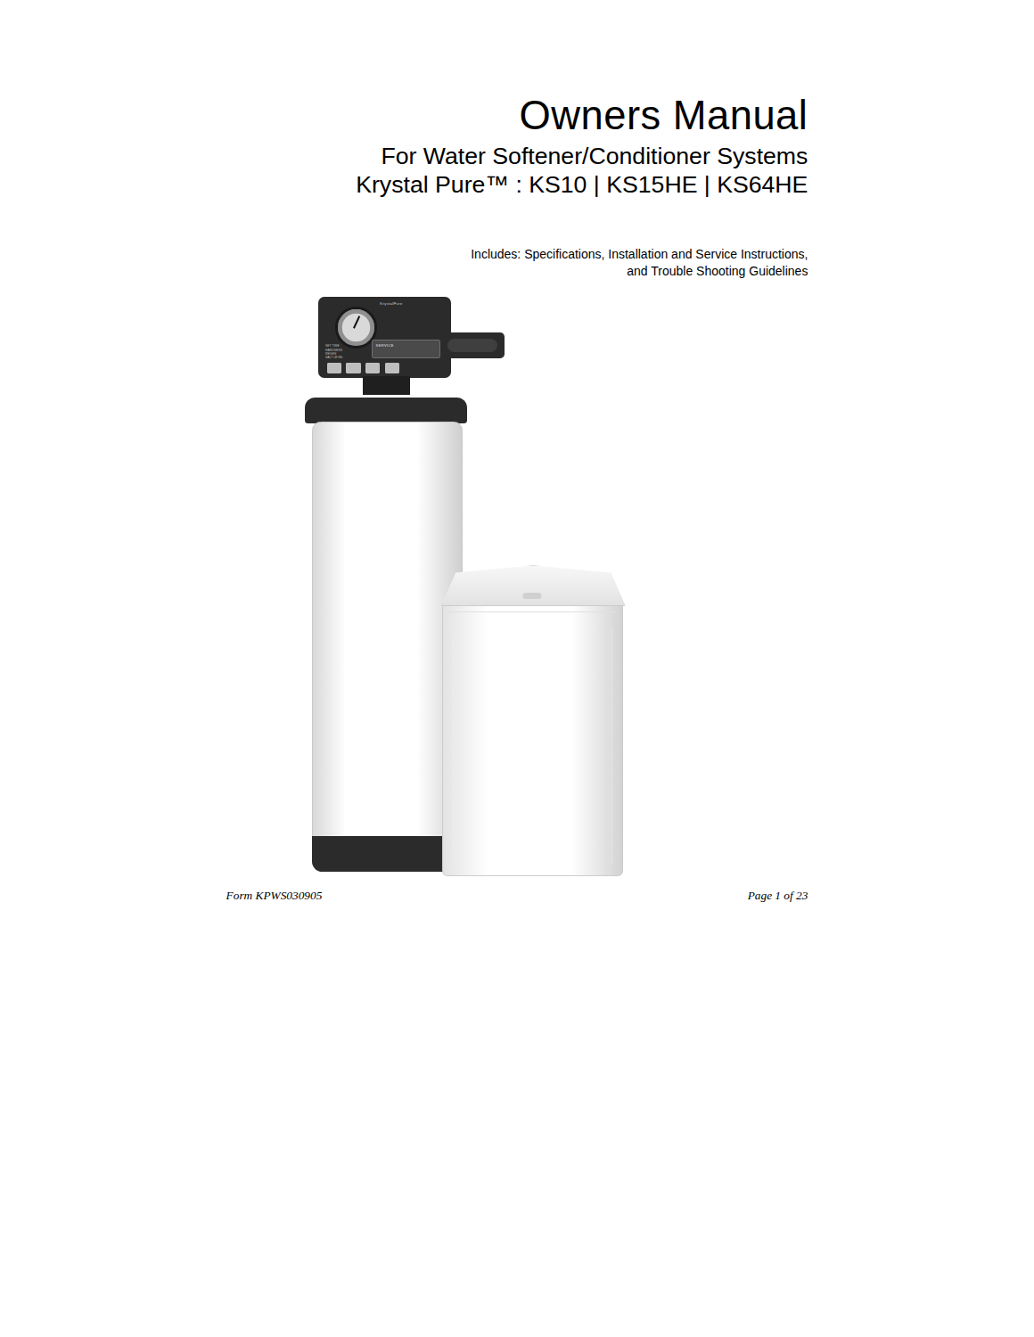Owners Manual
For Water Softener/Conditioner Systems Krystal Pure™ : KS10 | KS15HE | KS64HE
Includes: Specifications, Installation and Service Instructions,
and Trouble Shooting Guidelines
KrystalPure
SET TIME
HARDNESS
REGEN
SALT LEVEL
SERVICE
Form KPWS030905 Page 1 of 23